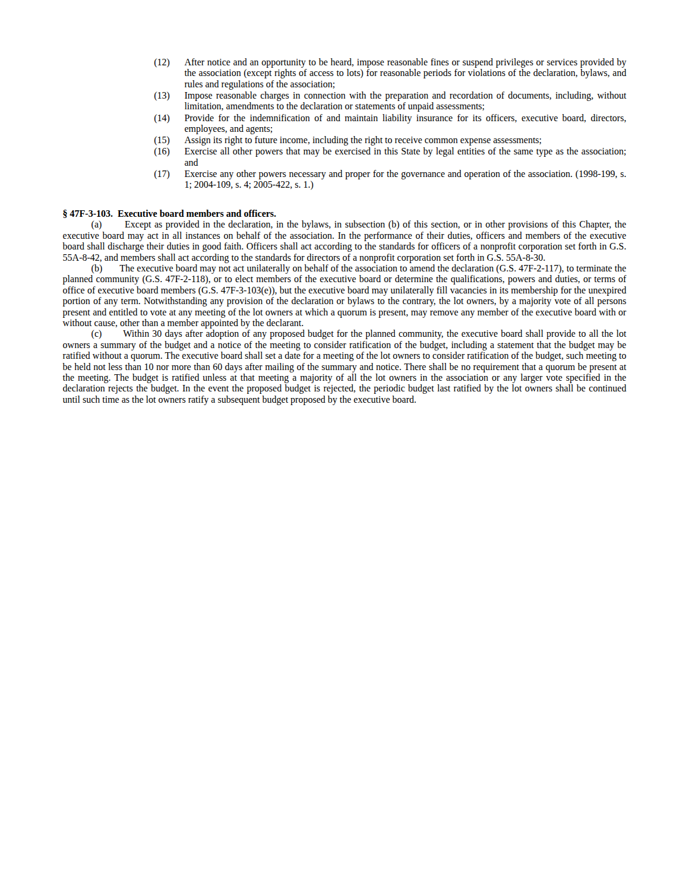(12) After notice and an opportunity to be heard, impose reasonable fines or suspend privileges or services provided by the association (except rights of access to lots) for reasonable periods for violations of the declaration, bylaws, and rules and regulations of the association;
(13) Impose reasonable charges in connection with the preparation and recordation of documents, including, without limitation, amendments to the declaration or statements of unpaid assessments;
(14) Provide for the indemnification of and maintain liability insurance for its officers, executive board, directors, employees, and agents;
(15) Assign its right to future income, including the right to receive common expense assessments;
(16) Exercise all other powers that may be exercised in this State by legal entities of the same type as the association; and
(17) Exercise any other powers necessary and proper for the governance and operation of the association. (1998-199, s. 1; 2004-109, s. 4; 2005-422, s. 1.)
§ 47F-3-103. Executive board members and officers.
(a) Except as provided in the declaration, in the bylaws, in subsection (b) of this section, or in other provisions of this Chapter, the executive board may act in all instances on behalf of the association. In the performance of their duties, officers and members of the executive board shall discharge their duties in good faith. Officers shall act according to the standards for officers of a nonprofit corporation set forth in G.S. 55A-8-42, and members shall act according to the standards for directors of a nonprofit corporation set forth in G.S. 55A-8-30.
(b) The executive board may not act unilaterally on behalf of the association to amend the declaration (G.S. 47F-2-117), to terminate the planned community (G.S. 47F-2-118), or to elect members of the executive board or determine the qualifications, powers and duties, or terms of office of executive board members (G.S. 47F-3-103(e)), but the executive board may unilaterally fill vacancies in its membership for the unexpired portion of any term. Notwithstanding any provision of the declaration or bylaws to the contrary, the lot owners, by a majority vote of all persons present and entitled to vote at any meeting of the lot owners at which a quorum is present, may remove any member of the executive board with or without cause, other than a member appointed by the declarant.
(c) Within 30 days after adoption of any proposed budget for the planned community, the executive board shall provide to all the lot owners a summary of the budget and a notice of the meeting to consider ratification of the budget, including a statement that the budget may be ratified without a quorum. The executive board shall set a date for a meeting of the lot owners to consider ratification of the budget, such meeting to be held not less than 10 nor more than 60 days after mailing of the summary and notice. There shall be no requirement that a quorum be present at the meeting. The budget is ratified unless at that meeting a majority of all the lot owners in the association or any larger vote specified in the declaration rejects the budget. In the event the proposed budget is rejected, the periodic budget last ratified by the lot owners shall be continued until such time as the lot owners ratify a subsequent budget proposed by the executive board.